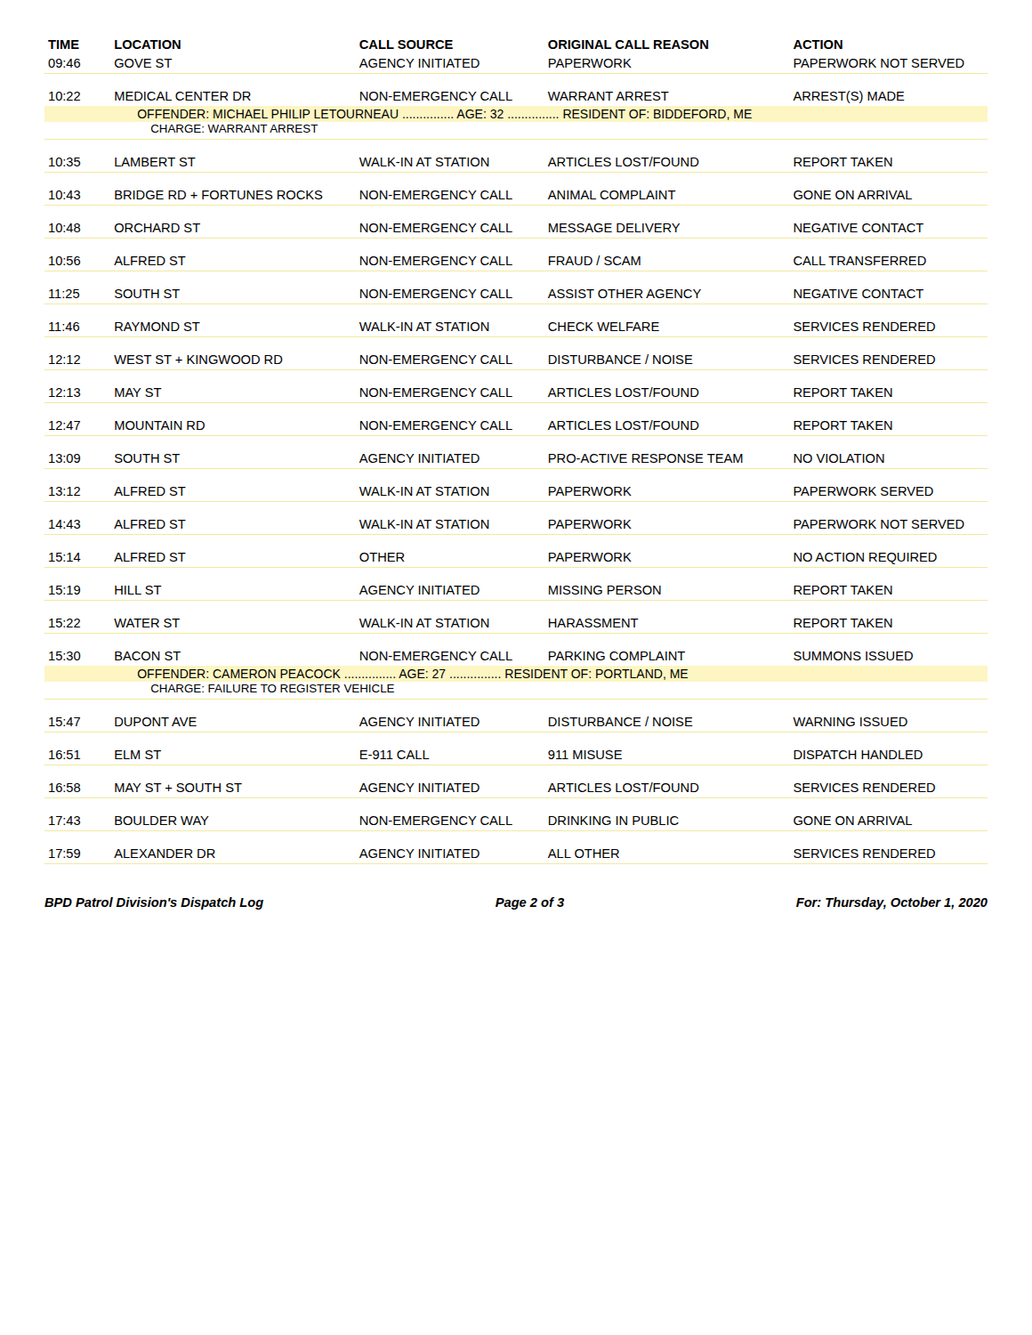| TIME | LOCATION | CALL SOURCE | ORIGINAL CALL REASON | ACTION |
| --- | --- | --- | --- | --- |
| 09:46 | GOVE ST | AGENCY INITIATED | PAPERWORK | PAPERWORK NOT SERVED |
| 10:22 | MEDICAL CENTER DR | NON-EMERGENCY CALL | WARRANT ARREST | ARREST(S) MADE |
| | OFFENDER: MICHAEL PHILIP LETOURNEAU ............... AGE: 32 ............... RESIDENT OF: BIDDEFORD, ME |
| | CHARGE: WARRANT ARREST |
| 10:35 | LAMBERT ST | WALK-IN AT STATION | ARTICLES LOST/FOUND | REPORT TAKEN |
| 10:43 | BRIDGE RD + FORTUNES ROCKS | NON-EMERGENCY CALL | ANIMAL COMPLAINT | GONE ON ARRIVAL |
| 10:48 | ORCHARD ST | NON-EMERGENCY CALL | MESSAGE DELIVERY | NEGATIVE CONTACT |
| 10:56 | ALFRED ST | NON-EMERGENCY CALL | FRAUD / SCAM | CALL TRANSFERRED |
| 11:25 | SOUTH ST | NON-EMERGENCY CALL | ASSIST OTHER AGENCY | NEGATIVE CONTACT |
| 11:46 | RAYMOND ST | WALK-IN AT STATION | CHECK WELFARE | SERVICES RENDERED |
| 12:12 | WEST ST + KINGWOOD RD | NON-EMERGENCY CALL | DISTURBANCE / NOISE | SERVICES RENDERED |
| 12:13 | MAY ST | NON-EMERGENCY CALL | ARTICLES LOST/FOUND | REPORT TAKEN |
| 12:47 | MOUNTAIN RD | NON-EMERGENCY CALL | ARTICLES LOST/FOUND | REPORT TAKEN |
| 13:09 | SOUTH ST | AGENCY INITIATED | PRO-ACTIVE RESPONSE TEAM | NO VIOLATION |
| 13:12 | ALFRED ST | WALK-IN AT STATION | PAPERWORK | PAPERWORK SERVED |
| 14:43 | ALFRED ST | WALK-IN AT STATION | PAPERWORK | PAPERWORK NOT SERVED |
| 15:14 | ALFRED ST | OTHER | PAPERWORK | NO ACTION REQUIRED |
| 15:19 | HILL ST | AGENCY INITIATED | MISSING PERSON | REPORT TAKEN |
| 15:22 | WATER ST | WALK-IN AT STATION | HARASSMENT | REPORT TAKEN |
| 15:30 | BACON ST | NON-EMERGENCY CALL | PARKING COMPLAINT | SUMMONS ISSUED |
| | OFFENDER: CAMERON PEACOCK ............... AGE: 27 ............... RESIDENT OF: PORTLAND, ME |
| | CHARGE: FAILURE TO REGISTER VEHICLE |
| 15:47 | DUPONT AVE | AGENCY INITIATED | DISTURBANCE / NOISE | WARNING ISSUED |
| 16:51 | ELM ST | E-911 CALL | 911 MISUSE | DISPATCH HANDLED |
| 16:58 | MAY ST + SOUTH ST | AGENCY INITIATED | ARTICLES LOST/FOUND | SERVICES RENDERED |
| 17:43 | BOULDER WAY | NON-EMERGENCY CALL | DRINKING IN PUBLIC | GONE ON ARRIVAL |
| 17:59 | ALEXANDER DR | AGENCY INITIATED | ALL OTHER | SERVICES RENDERED |
BPD Patrol Division's Dispatch Log
Page 2 of 3
For: Thursday, October 1, 2020